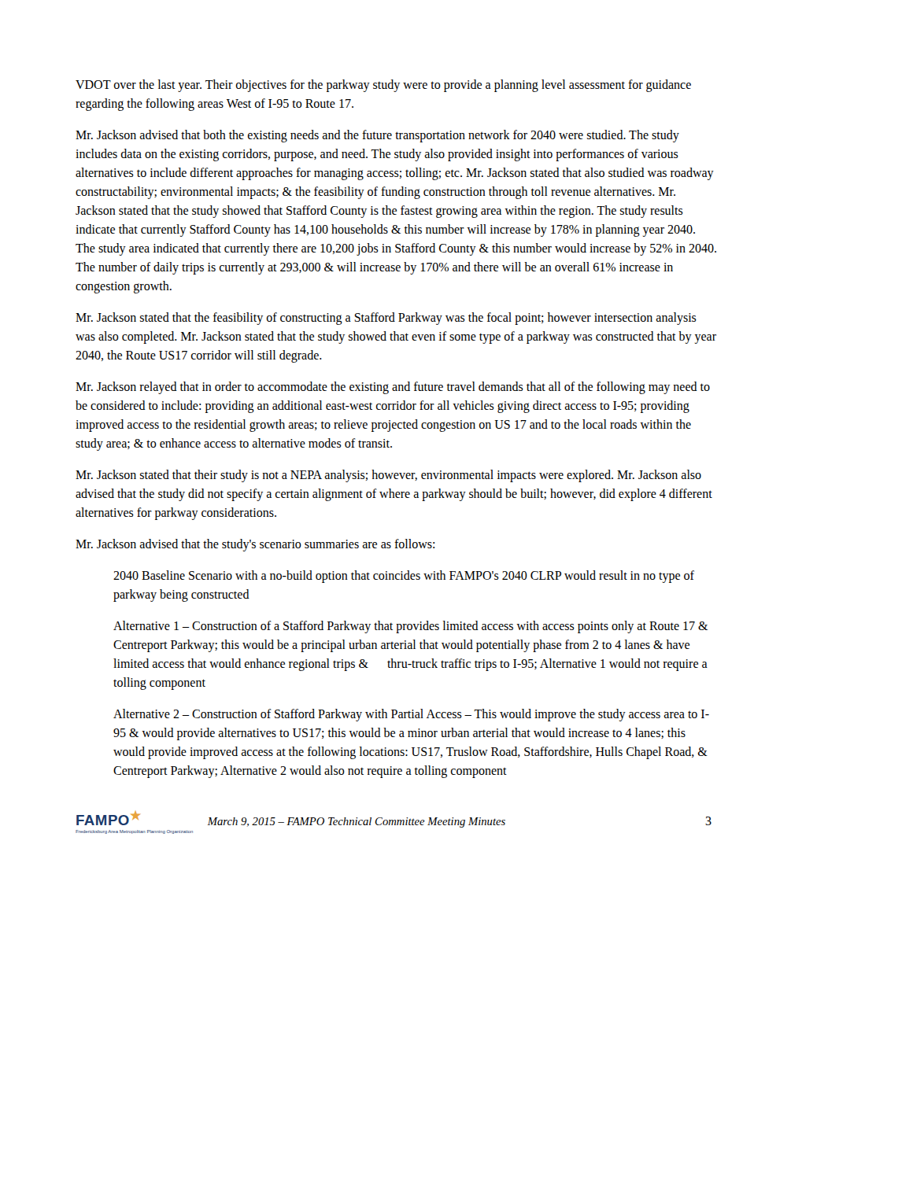VDOT over the last year. Their objectives for the parkway study were to provide a planning level assessment for guidance regarding the following areas West of I-95 to Route 17.
Mr. Jackson advised that both the existing needs and the future transportation network for 2040 were studied. The study includes data on the existing corridors, purpose, and need. The study also provided insight into performances of various alternatives to include different approaches for managing access; tolling; etc. Mr. Jackson stated that also studied was roadway constructability; environmental impacts; & the feasibility of funding construction through toll revenue alternatives. Mr. Jackson stated that the study showed that Stafford County is the fastest growing area within the region. The study results indicate that currently Stafford County has 14,100 households & this number will increase by 178% in planning year 2040. The study area indicated that currently there are 10,200 jobs in Stafford County & this number would increase by 52% in 2040. The number of daily trips is currently at 293,000 & will increase by 170% and there will be an overall 61% increase in congestion growth.
Mr. Jackson stated that the feasibility of constructing a Stafford Parkway was the focal point; however intersection analysis was also completed. Mr. Jackson stated that the study showed that even if some type of a parkway was constructed that by year 2040, the Route US17 corridor will still degrade.
Mr. Jackson relayed that in order to accommodate the existing and future travel demands that all of the following may need to be considered to include: providing an additional east-west corridor for all vehicles giving direct access to I-95; providing improved access to the residential growth areas; to relieve projected congestion on US 17 and to the local roads within the study area; & to enhance access to alternative modes of transit.
Mr. Jackson stated that their study is not a NEPA analysis; however, environmental impacts were explored. Mr. Jackson also advised that the study did not specify a certain alignment of where a parkway should be built; however, did explore 4 different alternatives for parkway considerations.
Mr. Jackson advised that the study's scenario summaries are as follows:
2040 Baseline Scenario with a no-build option that coincides with FAMPO's 2040 CLRP would result in no type of parkway being constructed
Alternative 1 – Construction of a Stafford Parkway that provides limited access with access points only at Route 17 & Centreport Parkway; this would be a principal urban arterial that would potentially phase from 2 to 4 lanes & have limited access that would enhance regional trips & thru-truck traffic trips to I-95; Alternative 1 would not require a tolling component
Alternative 2 – Construction of Stafford Parkway with Partial Access – This would improve the study access area to I-95 & would provide alternatives to US17; this would be a minor urban arterial that would increase to 4 lanes; this would provide improved access at the following locations: US17, Truslow Road, Staffordshire, Hulls Chapel Road, & Centreport Parkway; Alternative 2 would also not require a tolling component
FAMPO★ Fredericksburg Area Metropolitan Planning Organization
March 9, 2015 – FAMPO Technical Committee Meeting Minutes
3